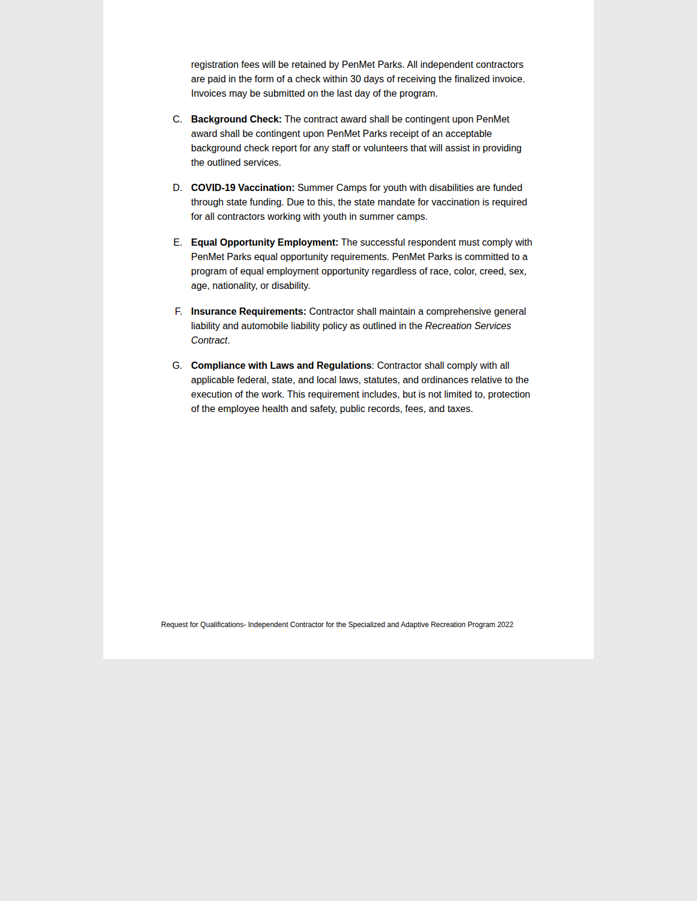registration fees will be retained by PenMet Parks. All independent contractors are paid in the form of a check within 30 days of receiving the finalized invoice. Invoices may be submitted on the last day of the program.
Background Check: The contract award shall be contingent upon PenMet award shall be contingent upon PenMet Parks receipt of an acceptable background check report for any staff or volunteers that will assist in providing the outlined services.
COVID-19 Vaccination: Summer Camps for youth with disabilities are funded through state funding. Due to this, the state mandate for vaccination is required for all contractors working with youth in summer camps.
Equal Opportunity Employment: The successful respondent must comply with PenMet Parks equal opportunity requirements. PenMet Parks is committed to a program of equal employment opportunity regardless of race, color, creed, sex, age, nationality, or disability.
Insurance Requirements: Contractor shall maintain a comprehensive general liability and automobile liability policy as outlined in the Recreation Services Contract.
Compliance with Laws and Regulations: Contractor shall comply with all applicable federal, state, and local laws, statutes, and ordinances relative to the execution of the work. This requirement includes, but is not limited to, protection of the employee health and safety, public records, fees, and taxes.
Request for Qualifications- Independent Contractor for the Specialized and Adaptive Recreation Program 2022